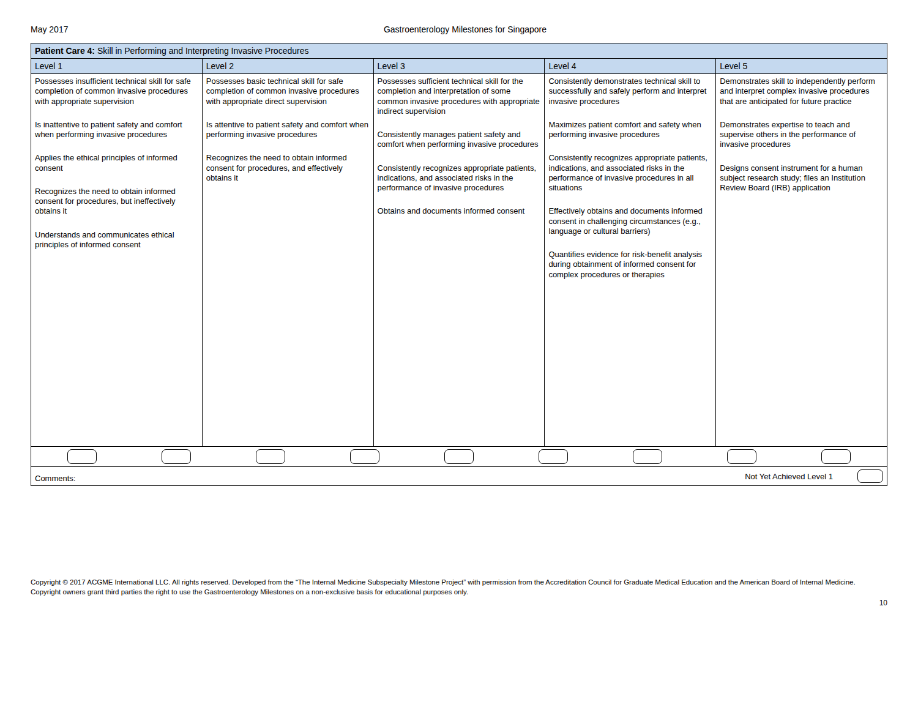May 2017
Gastroenterology Milestones for Singapore
| Patient Care 4: Skill in Performing and Interpreting Invasive Procedures |
| Level 1 | Level 2 | Level 3 | Level 4 | Level 5 |
| Possesses insufficient technical skill for safe completion of common invasive procedures with appropriate supervision Is inattentive to patient safety and comfort when performing invasive procedures Applies the ethical principles of informed consent Recognizes the need to obtain informed consent for procedures, but ineffectively obtains it Understands and communicates ethical principles of informed consent | Possesses basic technical skill for safe completion of common invasive procedures with appropriate direct supervision Is attentive to patient safety and comfort when performing invasive procedures Recognizes the need to obtain informed consent for procedures, and effectively obtains it | Possesses sufficient technical skill for the completion and interpretation of some common invasive procedures with appropriate indirect supervision Consistently manages patient safety and comfort when performing invasive procedures Consistently recognizes appropriate patients, indications, and associated risks in the performance of invasive procedures Obtains and documents informed consent | Consistently demonstrates technical skill to successfully and safely perform and interpret invasive procedures Maximizes patient comfort and safety when performing invasive procedures Consistently recognizes appropriate patients, indications, and associated risks in the performance of invasive procedures in all situations Effectively obtains and documents informed consent in challenging circumstances (e.g., language or cultural barriers) Quantifies evidence for risk-benefit analysis during obtainment of informed consent for complex procedures or therapies | Demonstrates skill to independently perform and interpret complex invasive procedures that are anticipated for future practice Demonstrates expertise to teach and supervise others in the performance of invasive procedures Designs consent instrument for a human subject research study; files an Institution Review Board (IRB) application |
| Comments: Not Yet Achieved Level 1 |
Copyright © 2017 ACGME International LLC. All rights reserved. Developed from the “The Internal Medicine Subspecialty Milestone Project” with permission from the Accreditation Council for Graduate Medical Education and the American Board of Internal Medicine. Copyright owners grant third parties the right to use the Gastroenterology Milestones on a non-exclusive basis for educational purposes only.
10